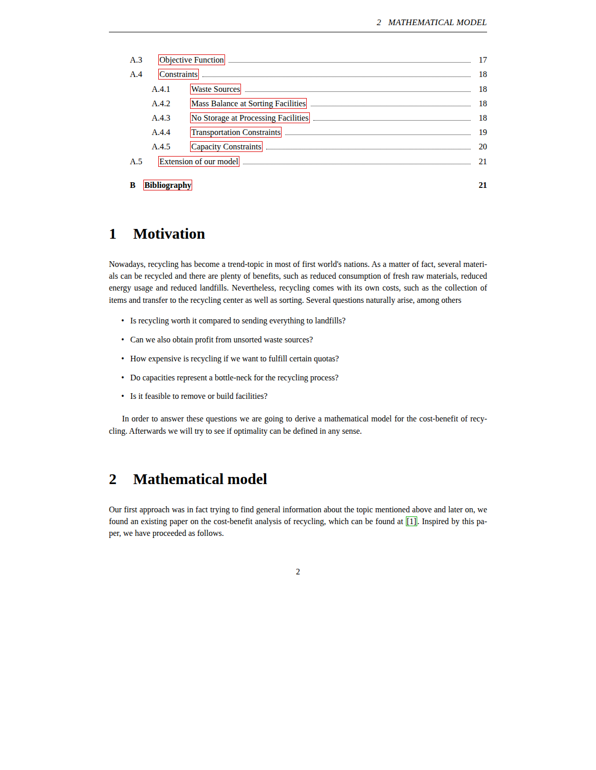2 MATHEMATICAL MODEL
A.3 Objective Function 17
A.4 Constraints 18
A.4.1 Waste Sources 18
A.4.2 Mass Balance at Sorting Facilities 18
A.4.3 No Storage at Processing Facilities 18
A.4.4 Transportation Constraints 19
A.4.5 Capacity Constraints 20
A.5 Extension of our model 21
B Bibliography 21
1 Motivation
Nowadays, recycling has become a trend-topic in most of first world's nations. As a matter of fact, several materials can be recycled and there are plenty of benefits, such as reduced consumption of fresh raw materials, reduced energy usage and reduced landfills. Nevertheless, recycling comes with its own costs, such as the collection of items and transfer to the recycling center as well as sorting. Several questions naturally arise, among others
Is recycling worth it compared to sending everything to landfills?
Can we also obtain profit from unsorted waste sources?
How expensive is recycling if we want to fulfill certain quotas?
Do capacities represent a bottle-neck for the recycling process?
Is it feasible to remove or build facilities?
In order to answer these questions we are going to derive a mathematical model for the cost-benefit of recycling. Afterwards we will try to see if optimality can be defined in any sense.
2 Mathematical model
Our first approach was in fact trying to find general information about the topic mentioned above and later on, we found an existing paper on the cost-benefit analysis of recycling, which can be found at [1]. Inspired by this paper, we have proceeded as follows.
2